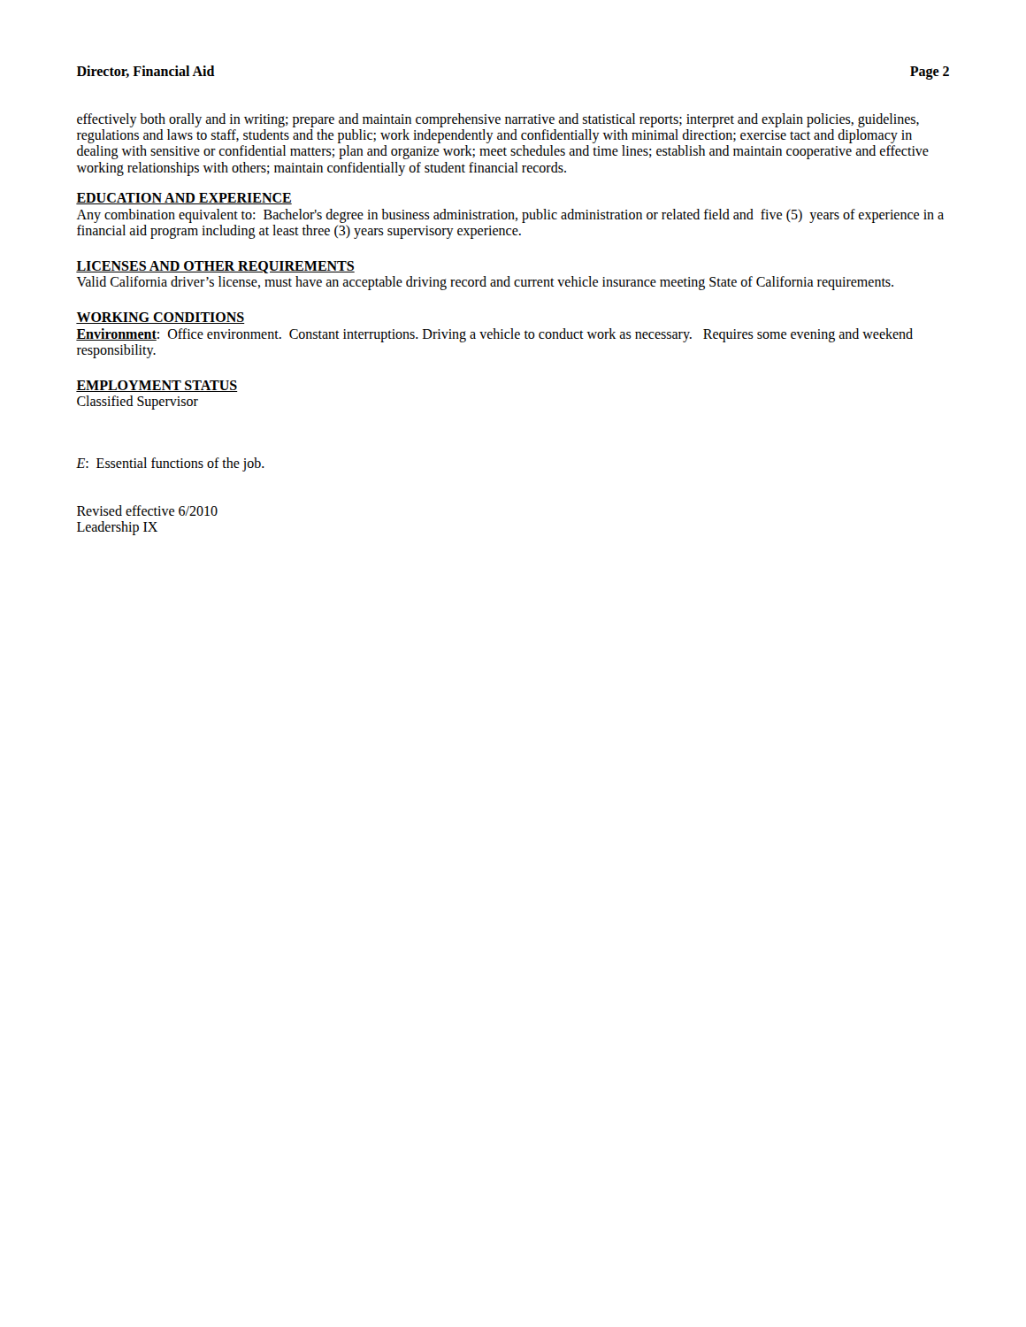Director, Financial Aid Page 2
effectively both orally and in writing; prepare and maintain comprehensive narrative and statistical reports; interpret and explain policies, guidelines, regulations and laws to staff, students and the public; work independently and confidentially with minimal direction; exercise tact and diplomacy in dealing with sensitive or confidential matters; plan and organize work; meet schedules and time lines; establish and maintain cooperative and effective working relationships with others; maintain confidentially of student financial records.
EDUCATION AND EXPERIENCE
Any combination equivalent to: Bachelor's degree in business administration, public administration or related field and five (5) years of experience in a financial aid program including at least three (3) years supervisory experience.
LICENSES AND OTHER REQUIREMENTS
Valid California driver’s license, must have an acceptable driving record and current vehicle insurance meeting State of California requirements.
WORKING CONDITIONS
Environment: Office environment. Constant interruptions. Driving a vehicle to conduct work as necessary. Requires some evening and weekend responsibility.
EMPLOYMENT STATUS
Classified Supervisor
E: Essential functions of the job.
Revised effective 6/2010
Leadership IX